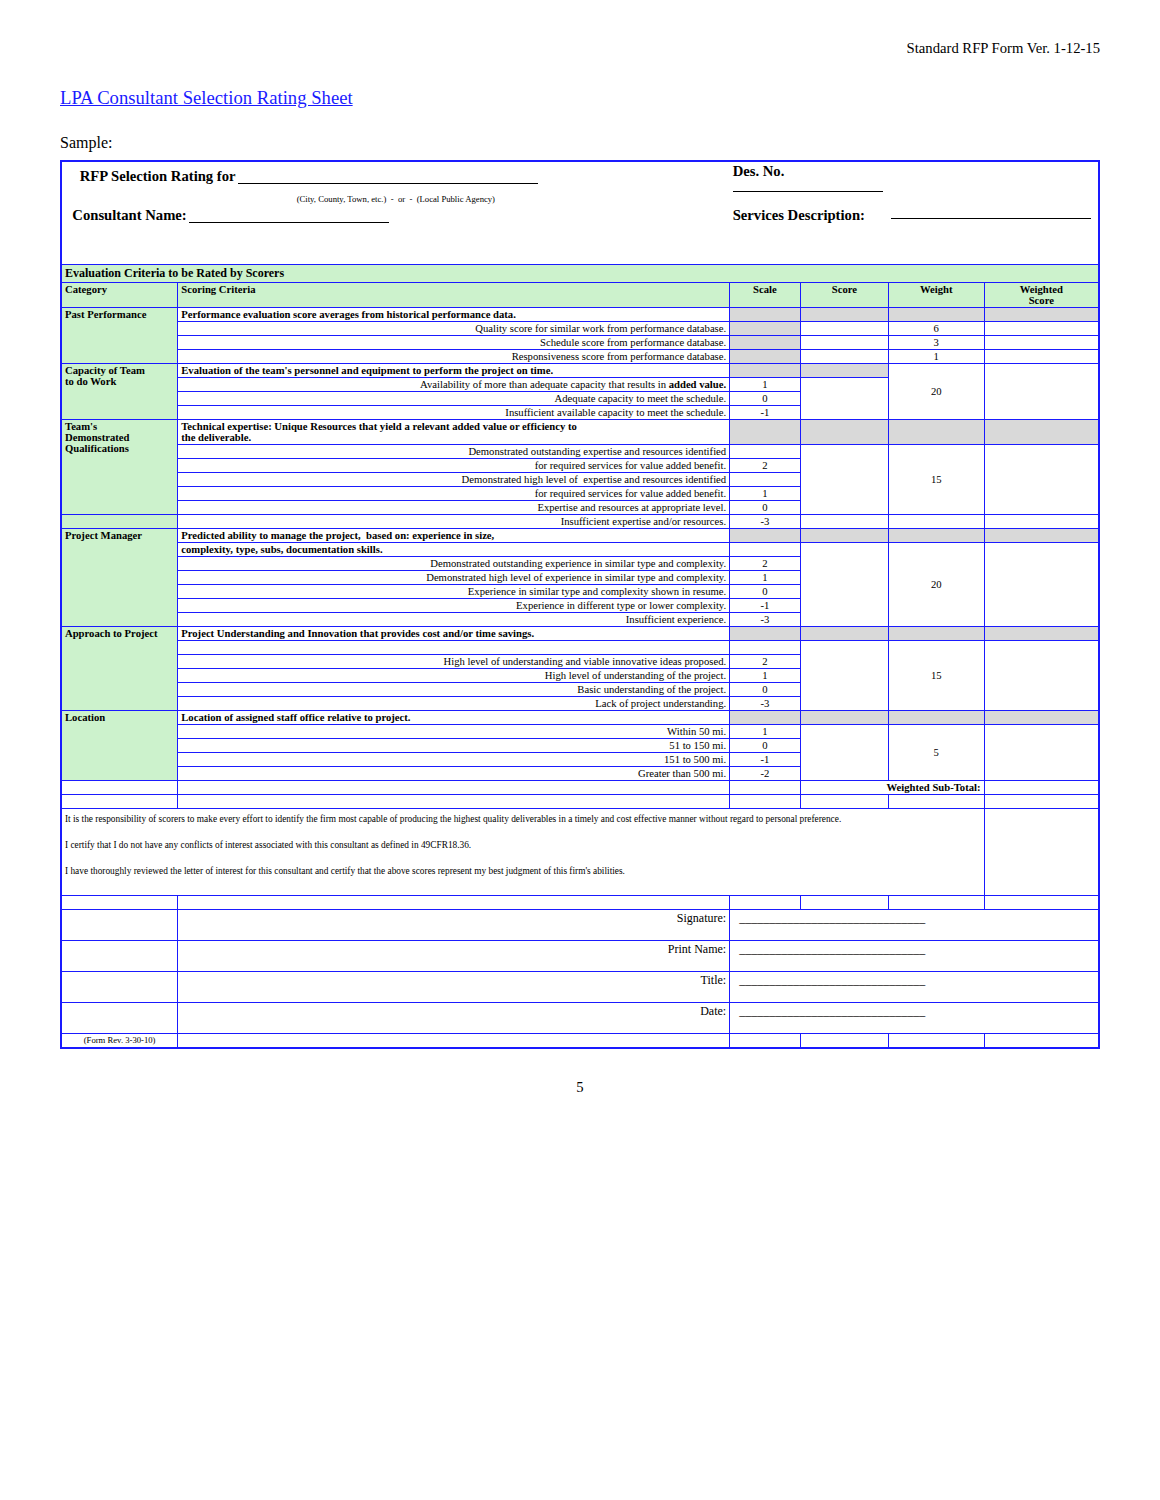Standard RFP Form Ver. 1-12-15
LPA Consultant Selection Rating Sheet
Sample:
| RFP Selection Rating for | Des. No. | | |
| (City, County, Town, etc.) - or - (Local Public Agency) | | | |
| Consultant Name: | Services Description: | |
| Evaluation Criteria to be Rated by Scorers |
| Category | Scoring Criteria | Scale | Score | Weight | Weighted Score |
| Past Performance | Performance evaluation score averages from historical performance data. | | | | |
| Quality score for similar work from performance database. | | | 6 | |
| Schedule score from performance database. | | | 3 | |
| Responsiveness score from performance database. | | | 1 | |
| Capacity of Team to do Work | Evaluation of the team's personnel and equipment to perform the project on time. | | | 20 | |
| Availability of more than adequate capacity that results in added value. | 1 | |
| Adequate capacity to meet the schedule. | 0 |
| Insufficient available capacity to meet the schedule. | -1 |
| Team's Demonstrated Qualifications | Technical expertise: Unique Resources that yield a relevant added value or efficiency to the deliverable. | | | | |
| Demonstrated outstanding expertise and resources identified | | | 15 | |
| for required services for value added benefit. | 2 |
| Demonstrated high level of expertise and resources identified | |
| for required services for value added benefit. | 1 |
| Expertise and resources at appropriate level. | 0 |
| | Insufficient expertise and/or resources. | -3 | | | |
| Project Manager | Predicted ability to manage the project, based on: experience in size, | | | | |
| complexity, type, subs, documentation skills. | | | 20 | |
| Demonstrated outstanding experience in similar type and complexity. | 2 |
| Demonstrated high level of experience in similar type and complexity. | 1 |
| Experience in similar type and complexity shown in resume. | 0 |
| Experience in different type or lower complexity. | -1 |
| Insufficient experience. | -3 |
| Approach to Project | Project Understanding and Innovation that provides cost and/or time savings. | | | | |
| | | | 15 | |
| High level of understanding and viable innovative ideas proposed. | 2 |
| High level of understanding of the project. | 1 |
| Basic understanding of the project. | 0 |
| Lack of project understanding. | -3 |
| Location | Location of assigned staff office relative to project. | | | | |
| Within 50 mi. | 1 | | 5 | |
| 51 to 150 mi. | 0 |
| 151 to 500 mi. | -1 |
| Greater than 500 mi. | -2 |
| | | | Weighted Sub-Total: | |
| It is the responsibility of scorers to make every effort to identify the firm most capable of producing the highest quality deliverables in a timely and cost effective manner without regard to personal preference. I certify that I do not have any conflicts of interest associated with this consultant as defined in 49CFR18.36. I have thoroughly reviewed the letter of interest for this consultant and certify that the above scores represent my best judgment of this firm's abilities. | |
| | Signature: | _______________________________ |
| | Print Name: | _______________________________ |
| | Title: | _______________________________ |
| | Date: | _______________________________ |
| (Form Rev. 3-30-10) | | | | | |
5